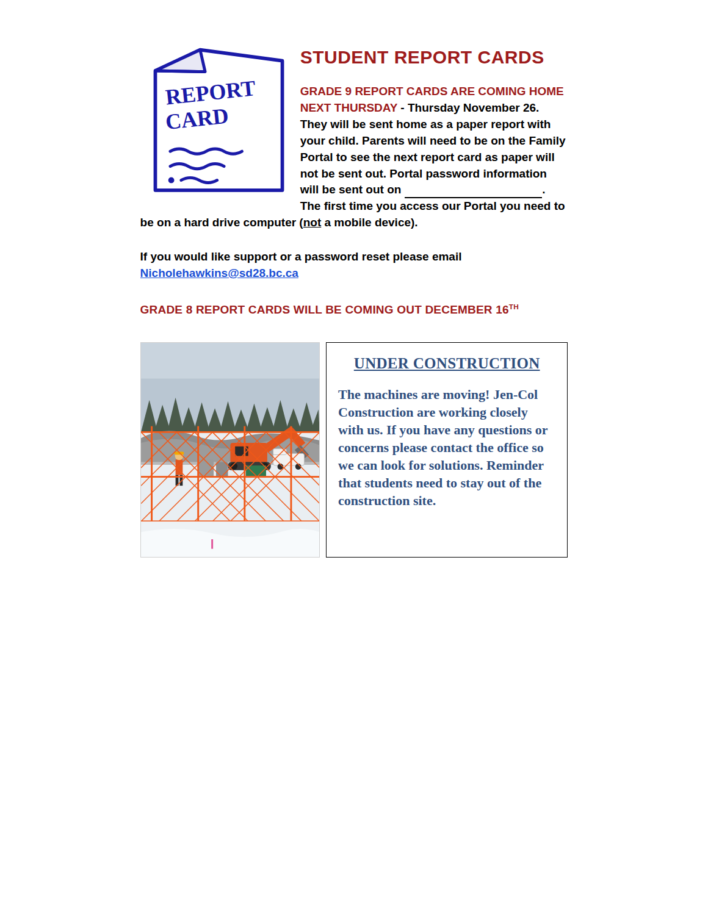REPORT CARD
STUDENT REPORT CARDS
GRADE 9 REPORT CARDS ARE COMING HOME NEXT THURSDAY - Thursday November 26. They will be sent home as a paper report with your child. Parents will need to be on the Family Portal to see the next report card as paper will not be sent out. Portal password information will be sent out on . The first time you access our Portal you need to be on a hard drive computer (not a mobile device).
If you would like support or a password reset please email
Nicholehawkins@sd28.bc.ca
GRADE 8 REPORT CARDS WILL BE COMING OUT DECEMBER 16TH
UNDER CONSTRUCTION
The machines are moving! Jen-Col Construction are working closely with us. If you have any questions or concerns please contact the office so we can look for solutions. Reminder that students need to stay out of the construction site.